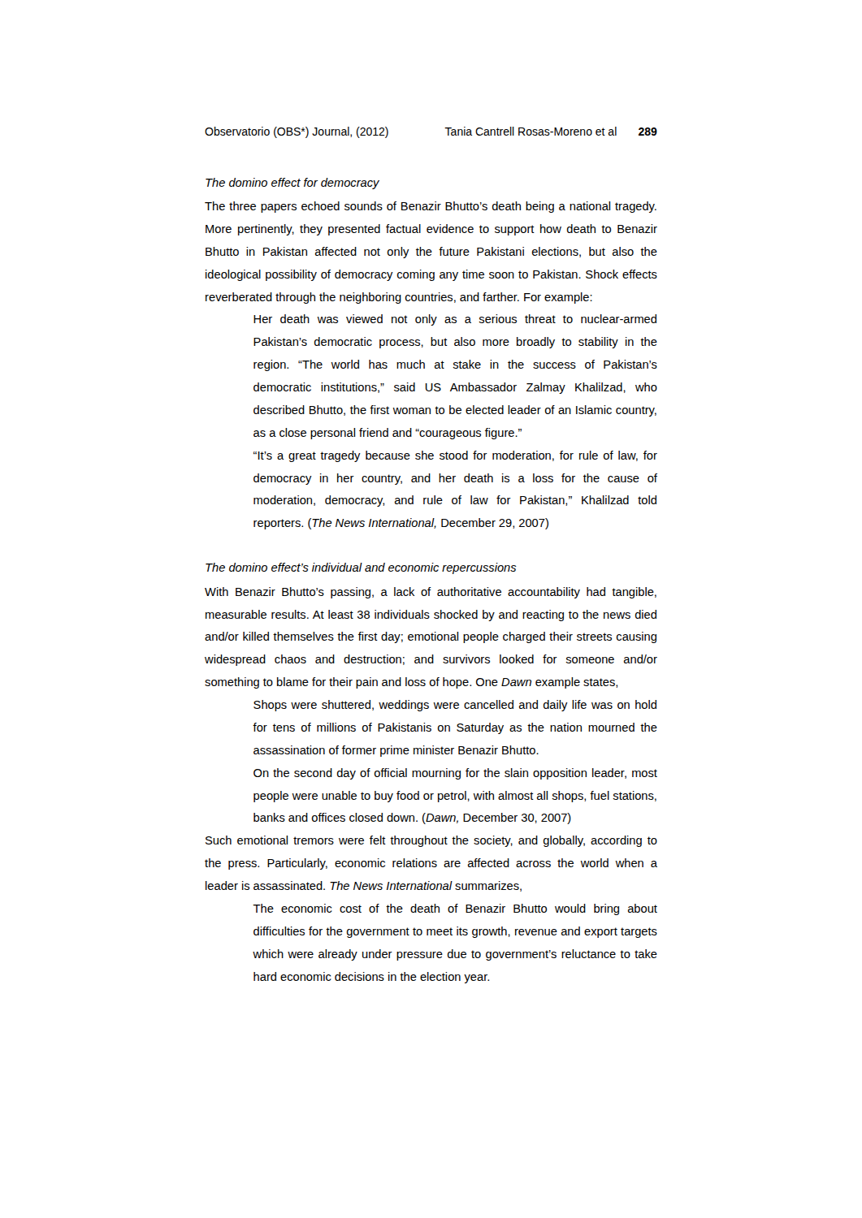Observatorio (OBS*) Journal, (2012)
Tania Cantrell Rosas-Moreno et al 289
The domino effect for democracy
The three papers echoed sounds of Benazir Bhutto’s death being a national tragedy. More pertinently, they presented factual evidence to support how death to Benazir Bhutto in Pakistan affected not only the future Pakistani elections, but also the ideological possibility of democracy coming any time soon to Pakistan. Shock effects reverberated through the neighboring countries, and farther. For example:
Her death was viewed not only as a serious threat to nuclear-armed Pakistan’s democratic process, but also more broadly to stability in the region. “The world has much at stake in the success of Pakistan’s democratic institutions,” said US Ambassador Zalmay Khalilzad, who described Bhutto, the first woman to be elected leader of an Islamic country, as a close personal friend and “courageous figure.”
“It’s a great tragedy because she stood for moderation, for rule of law, for democracy in her country, and her death is a loss for the cause of moderation, democracy, and rule of law for Pakistan,” Khalilzad told reporters. (The News International, December 29, 2007)
The domino effect’s individual and economic repercussions
With Benazir Bhutto’s passing, a lack of authoritative accountability had tangible, measurable results. At least 38 individuals shocked by and reacting to the news died and/or killed themselves the first day; emotional people charged their streets causing widespread chaos and destruction; and survivors looked for someone and/or something to blame for their pain and loss of hope. One Dawn example states,
Shops were shuttered, weddings were cancelled and daily life was on hold for tens of millions of Pakistanis on Saturday as the nation mourned the assassination of former prime minister Benazir Bhutto.
On the second day of official mourning for the slain opposition leader, most people were unable to buy food or petrol, with almost all shops, fuel stations, banks and offices closed down. (Dawn, December 30, 2007)
Such emotional tremors were felt throughout the society, and globally, according to the press. Particularly, economic relations are affected across the world when a leader is assassinated. The News International summarizes,
The economic cost of the death of Benazir Bhutto would bring about difficulties for the government to meet its growth, revenue and export targets which were already under pressure due to government’s reluctance to take hard economic decisions in the election year.